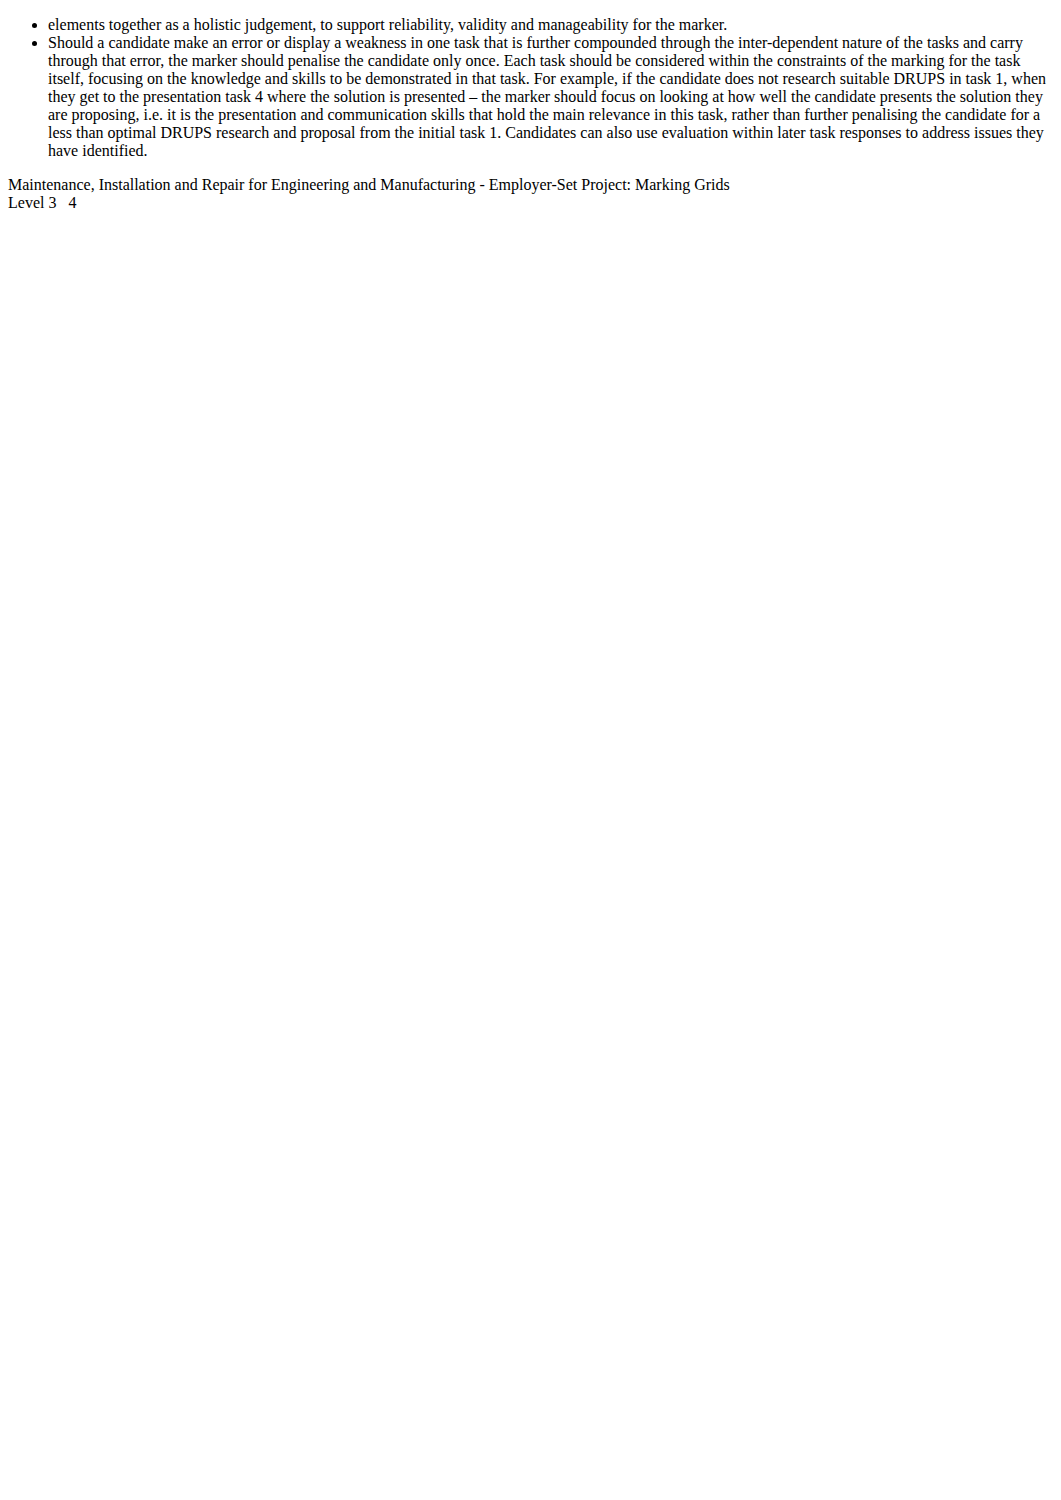elements together as a holistic judgement, to support reliability, validity and manageability for the marker.
Should a candidate make an error or display a weakness in one task that is further compounded through the inter-dependent nature of the tasks and carry through that error, the marker should penalise the candidate only once. Each task should be considered within the constraints of the marking for the task itself, focusing on the knowledge and skills to be demonstrated in that task. For example, if the candidate does not research suitable DRUPS in task 1, when they get to the presentation task 4 where the solution is presented – the marker should focus on looking at how well the candidate presents the solution they are proposing, i.e. it is the presentation and communication skills that hold the main relevance in this task, rather than further penalising the candidate for a less than optimal DRUPS research and proposal from the initial task 1. Candidates can also use evaluation within later task responses to address issues they have identified.
Maintenance, Installation and Repair for Engineering and Manufacturing - Employer-Set Project: Marking Grids
Level 3 4